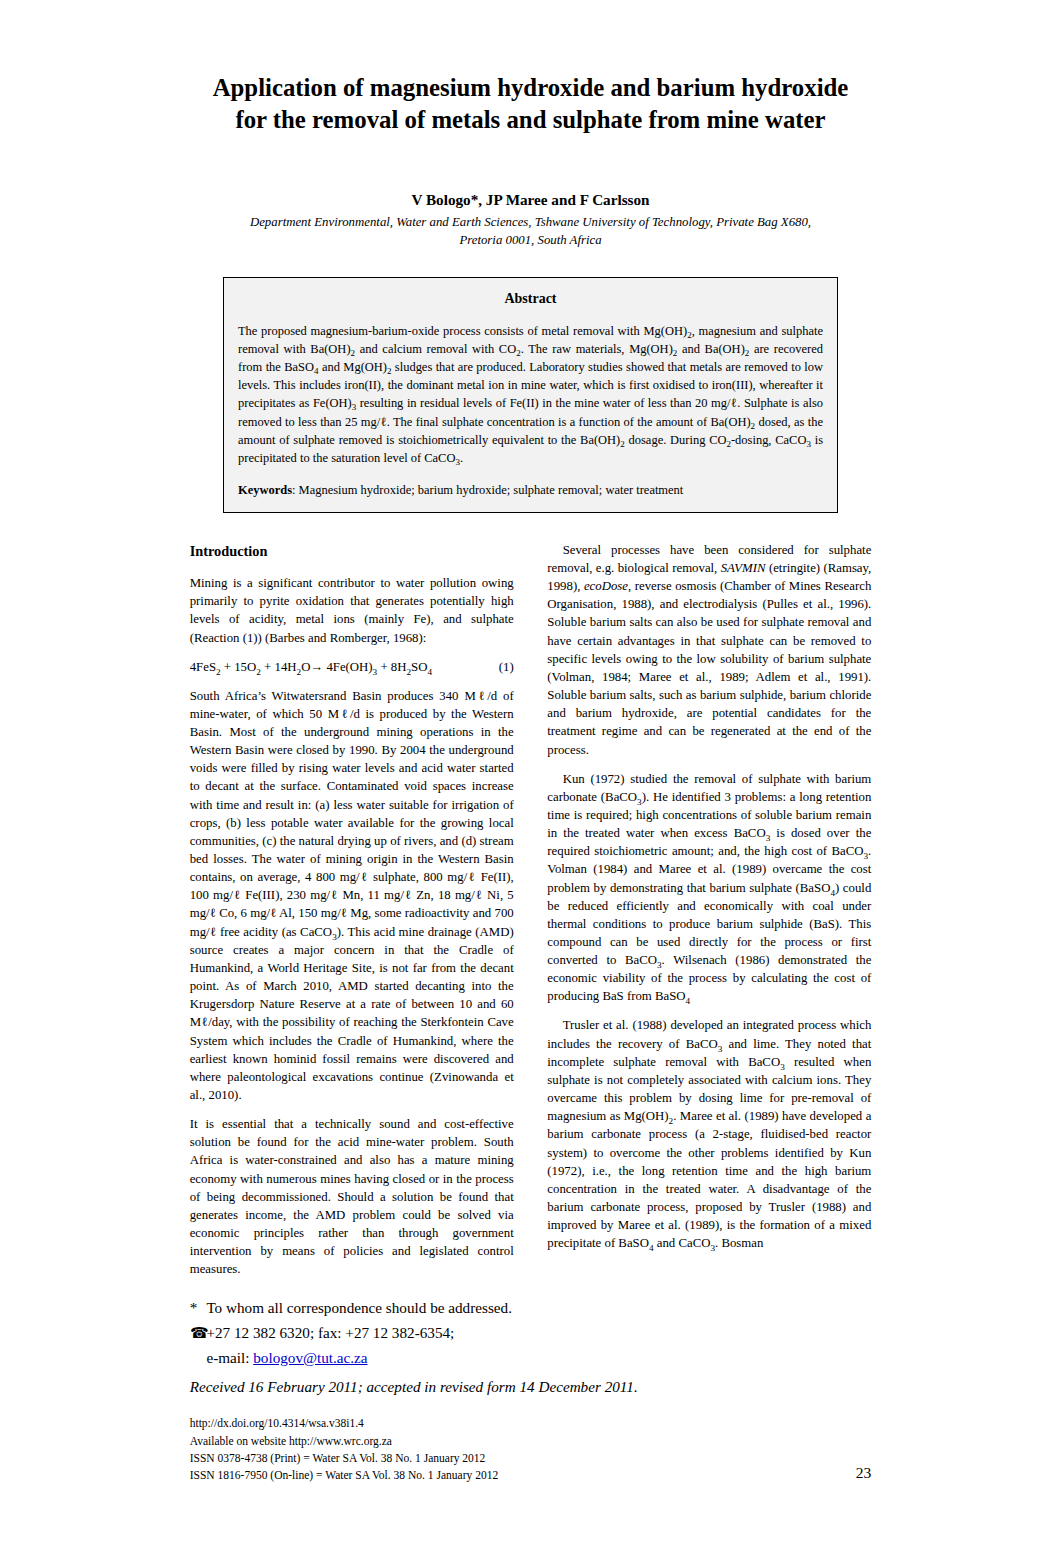Application of magnesium hydroxide and barium hydroxide
for the removal of metals and sulphate from mine water
V Bologo*, JP Maree and F Carlsson
Department Environmental, Water and Earth Sciences, Tshwane University of Technology, Private Bag X680,
Pretoria 0001, South Africa
Abstract
The proposed magnesium-barium-oxide process consists of metal removal with Mg(OH)2, magnesium and sulphate removal with Ba(OH)2 and calcium removal with CO2. The raw materials, Mg(OH)2 and Ba(OH)2 are recovered from the BaSO4 and Mg(OH)2 sludges that are produced. Laboratory studies showed that metals are removed to low levels. This includes iron(II), the dominant metal ion in mine water, which is first oxidised to iron(III), whereafter it precipitates as Fe(OH)3 resulting in residual levels of Fe(II) in the mine water of less than 20 mg/ℓ. Sulphate is also removed to less than 25 mg/ℓ. The final sulphate concentration is a function of the amount of Ba(OH)2 dosed, as the amount of sulphate removed is stoichiometrically equivalent to the Ba(OH)2 dosage. During CO2-dosing, CaCO3 is precipitated to the saturation level of CaCO3.
Keywords: Magnesium hydroxide; barium hydroxide; sulphate removal; water treatment
Introduction
Mining is a significant contributor to water pollution owing primarily to pyrite oxidation that generates potentially high levels of acidity, metal ions (mainly Fe), and sulphate (Reaction (1)) (Barbes and Romberger, 1968):
4FeS2 + 15O2 + 14H2O→ 4Fe(OH)3 + 8H2SO4 (1)
South Africa’s Witwatersrand Basin produces 340 Mℓ/d of mine-water, of which 50 Mℓ/d is produced by the Western Basin. Most of the underground mining operations in the Western Basin were closed by 1990. By 2004 the underground voids were filled by rising water levels and acid water started to decant at the surface. Contaminated void spaces increase with time and result in: (a) less water suitable for irrigation of crops, (b) less potable water available for the growing local communities, (c) the natural drying up of rivers, and (d) stream bed losses. The water of mining origin in the Western Basin contains, on average, 4 800 mg/ℓ sulphate, 800 mg/ℓ Fe(II), 100 mg/ℓ Fe(III), 230 mg/ℓ Mn, 11 mg/ℓ Zn, 18 mg/ℓ Ni, 5 mg/ℓ Co, 6 mg/ℓ Al, 150 mg/ℓ Mg, some radioactivity and 700 mg/ℓ free acidity (as CaCO3). This acid mine drainage (AMD) source creates a major concern in that the Cradle of Humankind, a World Heritage Site, is not far from the decant point. As of March 2010, AMD started decanting into the Krugersdorp Nature Reserve at a rate of between 10 and 60 Mℓ/day, with the possibility of reaching the Sterkfontein Cave System which includes the Cradle of Humankind, where the earliest known hominid fossil remains were discovered and where paleontological excavations continue (Zvinowanda et al., 2010).
It is essential that a technically sound and cost-effective solution be found for the acid mine-water problem. South Africa is water-constrained and also has a mature mining economy with numerous mines having closed or in the process of being decommissioned. Should a solution be found that generates income, the AMD problem could be solved via economic principles rather than through government intervention by means of policies and legislated control measures.
Several processes have been considered for sulphate removal, e.g. biological removal, SAVMIN (etringite) (Ramsay, 1998), ecoDose, reverse osmosis (Chamber of Mines Research Organisation, 1988), and electrodialysis (Pulles et al., 1996). Soluble barium salts can also be used for sulphate removal and have certain advantages in that sulphate can be removed to specific levels owing to the low solubility of barium sulphate (Volman, 1984; Maree et al., 1989; Adlem et al., 1991). Soluble barium salts, such as barium sulphide, barium chloride and barium hydroxide, are potential candidates for the treatment regime and can be regenerated at the end of the process.
Kun (1972) studied the removal of sulphate with barium carbonate (BaCO3). He identified 3 problems: a long retention time is required; high concentrations of soluble barium remain in the treated water when excess BaCO3 is dosed over the required stoichiometric amount; and, the high cost of BaCO3. Volman (1984) and Maree et al. (1989) overcame the cost problem by demonstrating that barium sulphate (BaSO4) could be reduced efficiently and economically with coal under thermal conditions to produce barium sulphide (BaS). This compound can be used directly for the process or first converted to BaCO3. Wilsenach (1986) demonstrated the economic viability of the process by calculating the cost of producing BaS from BaSO4
Trusler et al. (1988) developed an integrated process which includes the recovery of BaCO3 and lime. They noted that incomplete sulphate removal with BaCO3 resulted when sulphate is not completely associated with calcium ions. They overcame this problem by dosing lime for pre-removal of magnesium as Mg(OH)2. Maree et al. (1989) have developed a barium carbonate process (a 2-stage, fluidised-bed reactor system) to overcome the other problems identified by Kun (1972), i.e., the long retention time and the high barium concentration in the treated water. A disadvantage of the barium carbonate process, proposed by Trusler (1988) and improved by Maree et al. (1989), is the formation of a mixed precipitate of BaSO4 and CaCO3. Bosman
*To whom all correspondence should be addressed.
☎+27 12 382 6320; fax: +27 12 382-6354;
e-mail: bologov@tut.ac.za
Received 16 February 2011; accepted in revised form 14 December 2011.
http://dx.doi.org/10.4314/wsa.v38i1.4
Available on website http://www.wrc.org.za
ISSN 0378-4738 (Print) = Water SA Vol. 38 No. 1 January 2012
ISSN 1816-7950 (On-line) = Water SA Vol. 38 No. 1 January 2012
23